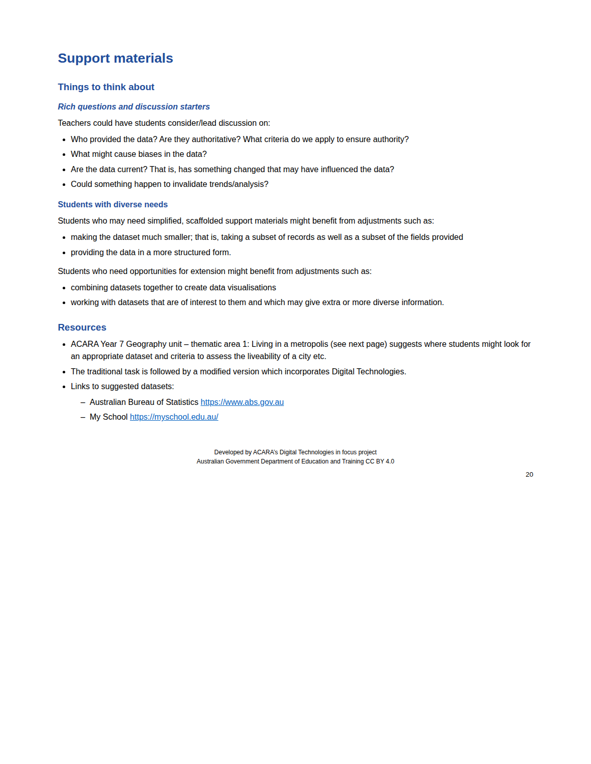Support materials
Things to think about
Rich questions and discussion starters
Teachers could have students consider/lead discussion on:
Who provided the data? Are they authoritative? What criteria do we apply to ensure authority?
What might cause biases in the data?
Are the data current? That is, has something changed that may have influenced the data?
Could something happen to invalidate trends/analysis?
Students with diverse needs
Students who may need simplified, scaffolded support materials might benefit from adjustments such as:
making the dataset much smaller; that is, taking a subset of records as well as a subset of the fields provided
providing the data in a more structured form.
Students who need opportunities for extension might benefit from adjustments such as:
combining datasets together to create data visualisations
working with datasets that are of interest to them and which may give extra or more diverse information.
Resources
ACARA Year 7 Geography unit – thematic area 1: Living in a metropolis (see next page) suggests where students might look for an appropriate dataset and criteria to assess the liveability of a city etc.
The traditional task is followed by a modified version which incorporates Digital Technologies.
Links to suggested datasets:
Australian Bureau of Statistics https://www.abs.gov.au
My School https://myschool.edu.au/
Developed by ACARA’s Digital Technologies in focus project
Australian Government Department of Education and Training CC BY 4.0
20